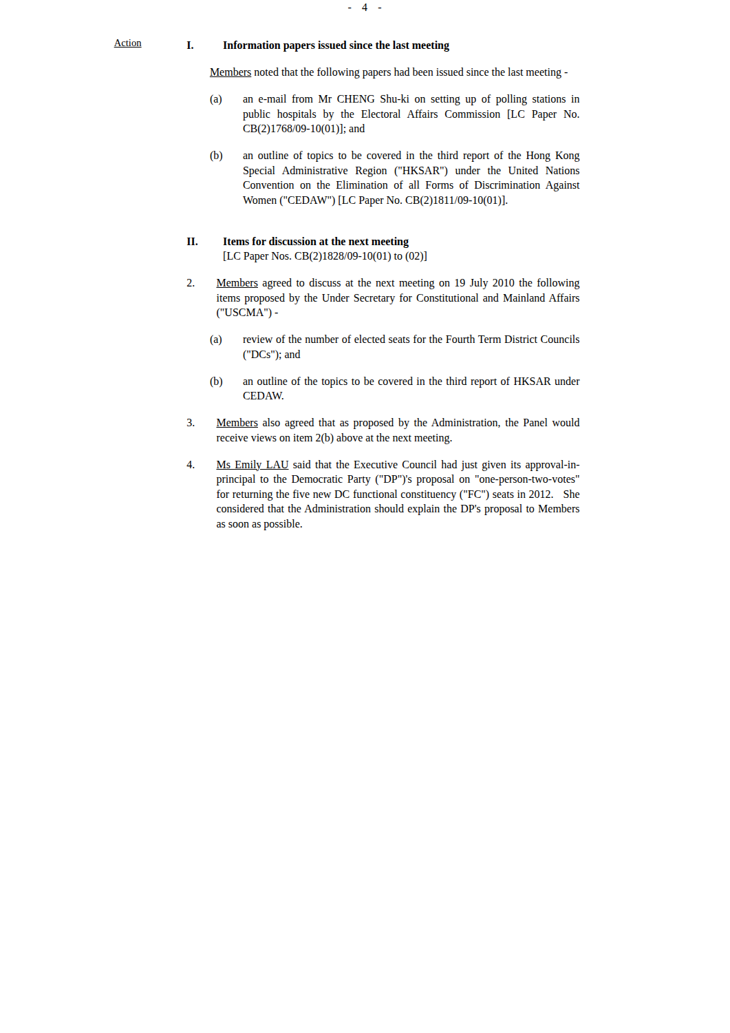- 4 -
Action
I.
Information papers issued since the last meeting
Members noted that the following papers had been issued since the last meeting -
(a)
an e-mail from Mr CHENG Shu-ki on setting up of polling stations in public hospitals by the Electoral Affairs Commission [LC Paper No. CB(2)1768/09-10(01)]; and
(b)
an outline of topics to be covered in the third report of the Hong Kong Special Administrative Region ("HKSAR") under the United Nations Convention on the Elimination of all Forms of Discrimination Against Women ("CEDAW") [LC Paper No. CB(2)1811/09-10(01)].
II.
Items for discussion at the next meeting
[LC Paper Nos. CB(2)1828/09-10(01) to (02)]
2.
Members agreed to discuss at the next meeting on 19 July 2010 the following items proposed by the Under Secretary for Constitutional and Mainland Affairs ("USCMA") -
(a)
review of the number of elected seats for the Fourth Term District Councils ("DCs"); and
(b)
an outline of the topics to be covered in the third report of HKSAR under CEDAW.
3.
Members also agreed that as proposed by the Administration, the Panel would receive views on item 2(b) above at the next meeting.
4.
Ms Emily LAU said that the Executive Council had just given its approval-in-principal to the Democratic Party ("DP")'s proposal on "one-person-two-votes" for returning the five new DC functional constituency ("FC") seats in 2012. She considered that the Administration should explain the DP's proposal to Members as soon as possible.